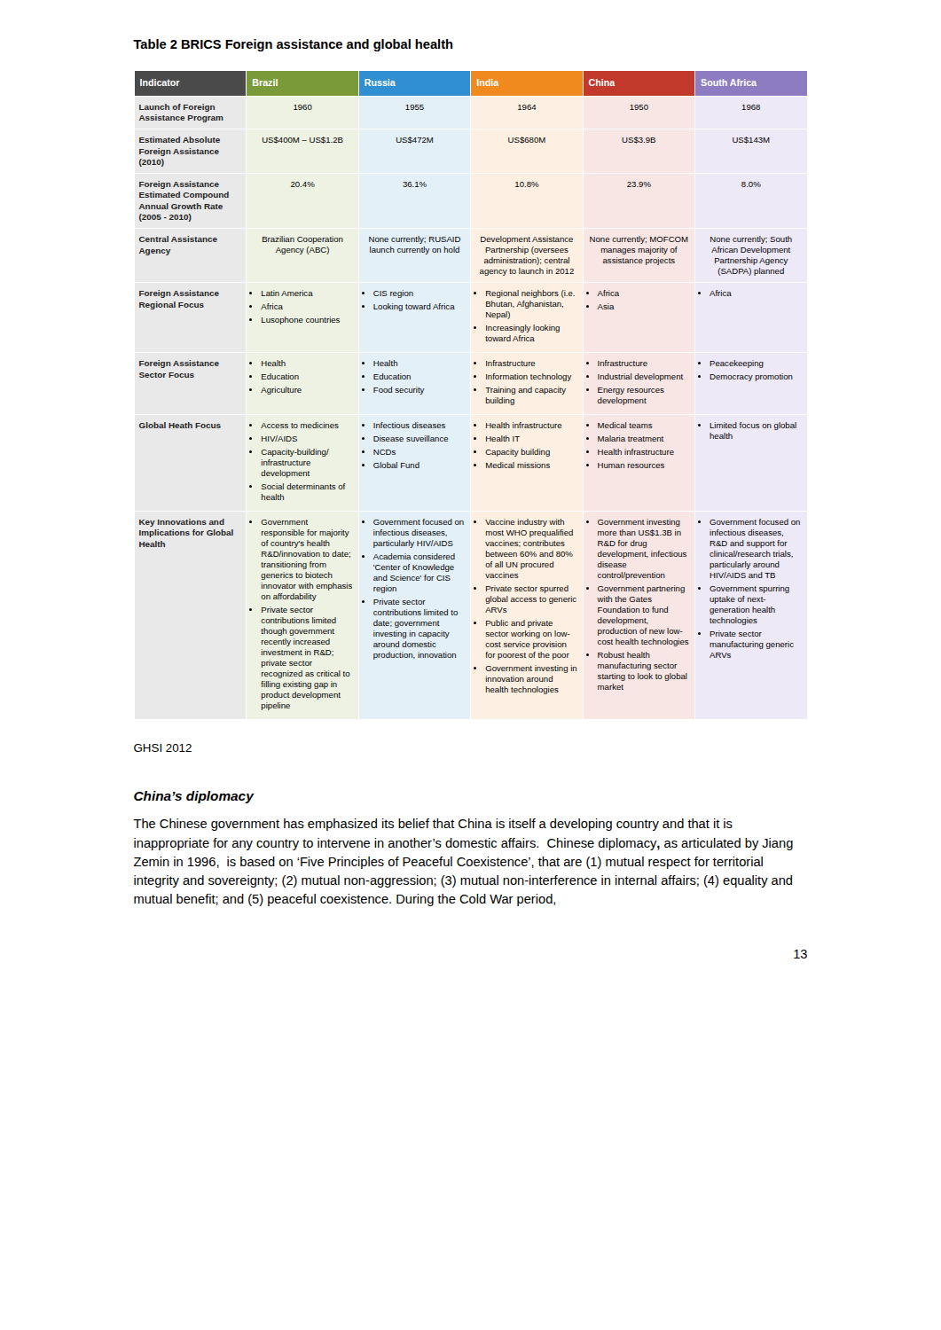Table 2 BRICS Foreign assistance and global health
| Indicator | Brazil | Russia | India | China | South Africa |
| --- | --- | --- | --- | --- | --- |
| Launch of Foreign Assistance Program | 1960 | 1955 | 1964 | 1950 | 1968 |
| Estimated Absolute Foreign Assistance (2010) | US$400M – US$1.2B | US$472M | US$680M | US$3.9B | US$143M |
| Foreign Assistance Estimated Compound Annual Growth Rate (2005 - 2010) | 20.4% | 36.1% | 10.8% | 23.9% | 8.0% |
| Central Assistance Agency | Brazilian Cooperation Agency (ABC) | None currently; RUSAID launch currently on hold | Development Assistance Partnership (oversees administration); central agency to launch in 2012 | None currently; MOFCOM manages majority of assistance projects | None currently; South African Development Partnership Agency (SADPA) planned |
| Foreign Assistance Regional Focus | Latin America Africa Lusophone countries | CIS region Looking toward Africa | Regional neighbors (i.e. Bhutan, Afghanistan, Nepal) Increasingly looking toward Africa | Africa Asia | Africa |
| Foreign Assistance Sector Focus | Health Education Agriculture | Health Education Food security | Infrastructure Information technology Training and capacity building | Infrastructure Industrial development Energy resources development | Peacekeeping Democracy promotion |
| Global Heath Focus | Access to medicines HIV/AIDS Capacity-building/ infrastructure development Social determinants of health | Infectious diseases Disease suveillance NCDs Global Fund | Health infrastructure Health IT Capacity building Medical missions | Medical teams Malaria treatment Health infrastructure Human resources | Limited focus on global health |
| Key Innovations and Implications for Global Health | Government responsible for majority of country's health R&D/innovation to date; transitioning from generics to biotech innovator with emphasis on affordability Private sector contributions limited though government recently increased investment in R&D; private sector recognized as critical to filling existing gap in product development pipeline | Government focused on infectious diseases, particularly HIV/AIDS Academia considered 'Center of Knowledge and Science' for CIS region Private sector contributions limited to date; government investing in capacity around domestic production, innovation | Vaccine industry with most WHO prequalified vaccines; contributes between 60% and 80% of all UN procured vaccines Private sector spurred global access to generic ARVs Public and private sector working on low-cost service provision for poorest of the poor Government investing in innovation around health technologies | Government investing more than US$1.3B in R&D for drug development, infectious disease control/prevention Government partnering with the Gates Foundation to fund development, production of new low-cost health technologies Robust health manufacturing sector starting to look to global market | Government focused on infectious diseases, R&D and support for clinical/research trials, particularly around HIV/AIDS and TB Government spurring uptake of next-generation health technologies Private sector manufacturing generic ARVs |
GHSI 2012
China’s diplomacy
The Chinese government has emphasized its belief that China is itself a developing country and that it is inappropriate for any country to intervene in another’s domestic affairs. Chinese diplomacy, as articulated by Jiang Zemin in 1996, is based on ‘Five Principles of Peaceful Coexistence’, that are (1) mutual respect for territorial integrity and sovereignty; (2) mutual non-aggression; (3) mutual non-interference in internal affairs; (4) equality and mutual benefit; and (5) peaceful coexistence. During the Cold War period,
13